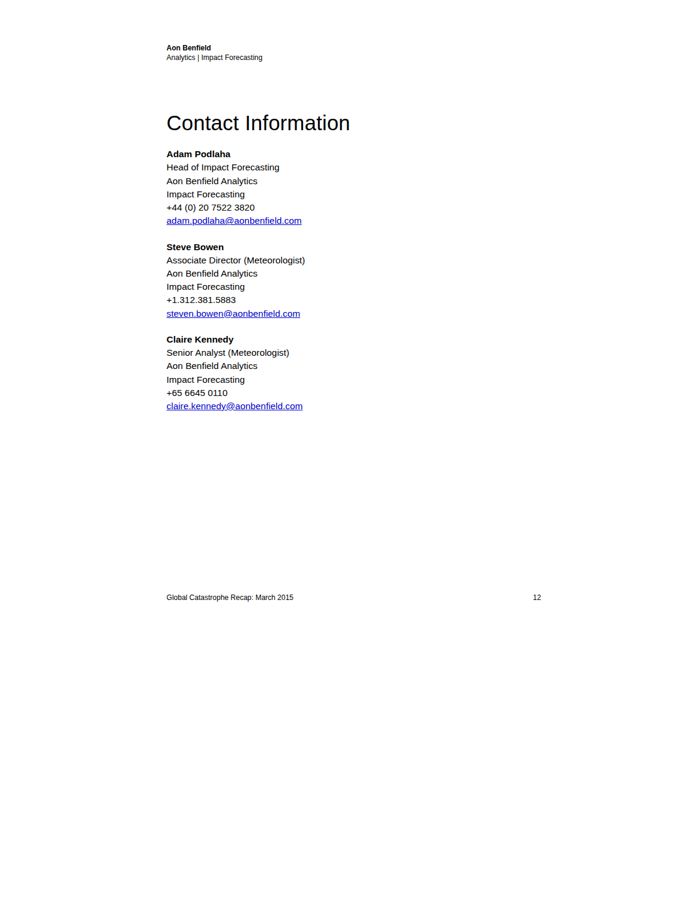Aon Benfield
Analytics | Impact Forecasting
Contact Information
Adam Podlaha
Head of Impact Forecasting
Aon Benfield Analytics
Impact Forecasting
+44 (0) 20 7522 3820
adam.podlaha@aonbenfield.com
Steve Bowen
Associate Director (Meteorologist)
Aon Benfield Analytics
Impact Forecasting
+1.312.381.5883
steven.bowen@aonbenfield.com
Claire Kennedy
Senior Analyst (Meteorologist)
Aon Benfield Analytics
Impact Forecasting
+65 6645 0110
claire.kennedy@aonbenfield.com
Global Catastrophe Recap: March 2015 12